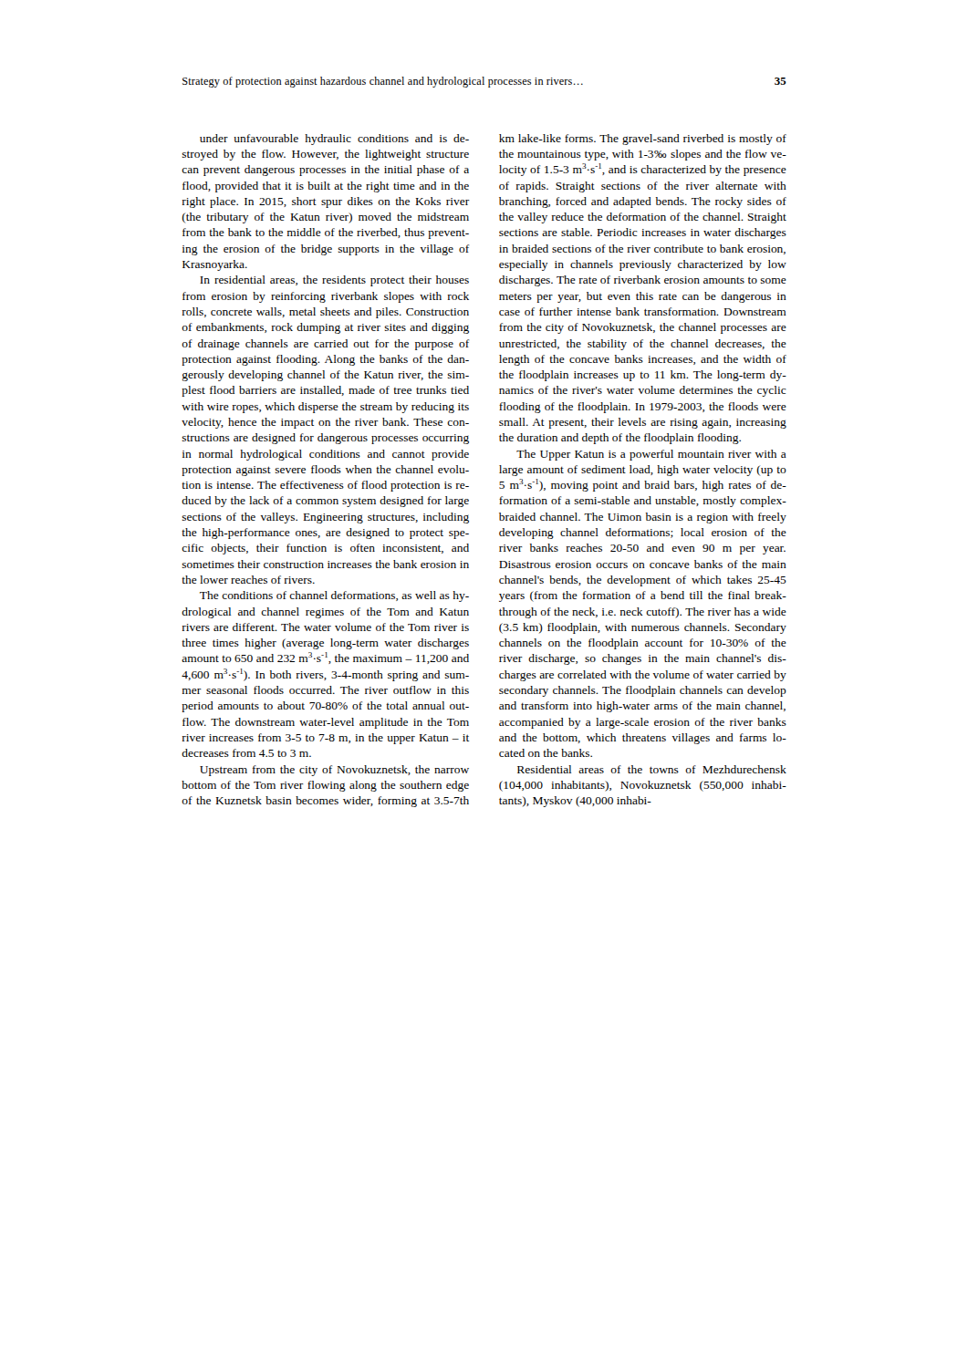Strategy of protection against hazardous channel and hydrological processes in rivers… 35
under unfavourable hydraulic conditions and is destroyed by the flow. However, the lightweight structure can prevent dangerous processes in the initial phase of a flood, provided that it is built at the right time and in the right place. In 2015, short spur dikes on the Koks river (the tributary of the Katun river) moved the midstream from the bank to the middle of the riverbed, thus preventing the erosion of the bridge supports in the village of Krasnoyarka.
In residential areas, the residents protect their houses from erosion by reinforcing riverbank slopes with rock rolls, concrete walls, metal sheets and piles. Construction of embankments, rock dumping at river sites and digging of drainage channels are carried out for the purpose of protection against flooding. Along the banks of the dangerously developing channel of the Katun river, the simplest flood barriers are installed, made of tree trunks tied with wire ropes, which disperse the stream by reducing its velocity, hence the impact on the river bank. These constructions are designed for dangerous processes occurring in normal hydrological conditions and cannot provide protection against severe floods when the channel evolution is intense. The effectiveness of flood protection is reduced by the lack of a common system designed for large sections of the valleys. Engineering structures, including the high-performance ones, are designed to protect specific objects, their function is often inconsistent, and sometimes their construction increases the bank erosion in the lower reaches of rivers.
The conditions of channel deformations, as well as hydrological and channel regimes of the Tom and Katun rivers are different. The water volume of the Tom river is three times higher (average long-term water discharges amount to 650 and 232 m3·s-1, the maximum – 11,200 and 4,600 m3·s-1). In both rivers, 3-4-month spring and summer seasonal floods occurred. The river outflow in this period amounts to about 70-80% of the total annual outflow. The downstream water-level amplitude in the Tom river increases from 3-5 to 7-8 m, in the upper Katun – it decreases from 4.5 to 3 m.
Upstream from the city of Novokuznetsk, the narrow bottom of the Tom river flowing along the southern edge of the Kuznetsk basin becomes wider, forming at 3.5-7th km lake-like forms. The gravel-sand riverbed is mostly of the mountainous type, with 1-3‰ slopes and the flow velocity of 1.5-3 m3·s-1, and is characterized by the presence of rapids. Straight sections of the river alternate with branching, forced and adapted bends. The rocky sides of the valley reduce the deformation of the channel. Straight sections are stable. Periodic increases in water discharges in braided sections of the river contribute to bank erosion, especially in channels previously characterized by low discharges. The rate of riverbank erosion amounts to some meters per year, but even this rate can be dangerous in case of further intense bank transformation. Downstream from the city of Novokuznetsk, the channel processes are unrestricted, the stability of the channel decreases, the length of the concave banks increases, and the width of the floodplain increases up to 11 km. The long-term dynamics of the river's water volume determines the cyclic flooding of the floodplain. In 1979-2003, the floods were small. At present, their levels are rising again, increasing the duration and depth of the floodplain flooding.
The Upper Katun is a powerful mountain river with a large amount of sediment load, high water velocity (up to 5 m3·s-1), moving point and braid bars, high rates of deformation of a semi-stable and unstable, mostly complex-braided channel. The Uimon basin is a region with freely developing channel deformations; local erosion of the river banks reaches 20-50 and even 90 m per year. Disastrous erosion occurs on concave banks of the main channel's bends, the development of which takes 25-45 years (from the formation of a bend till the final break-through of the neck, i.e. neck cutoff). The river has a wide (3.5 km) floodplain, with numerous channels. Secondary channels on the floodplain account for 10-30% of the river discharge, so changes in the main channel's discharges are correlated with the volume of water carried by secondary channels. The floodplain channels can develop and transform into high-water arms of the main channel, accompanied by a large-scale erosion of the river banks and the bottom, which threatens villages and farms located on the banks.
Residential areas of the towns of Mezhdurechensk (104,000 inhabitants), Novokuznetsk (550,000 inhabitants), Myskov (40,000 inhabi-